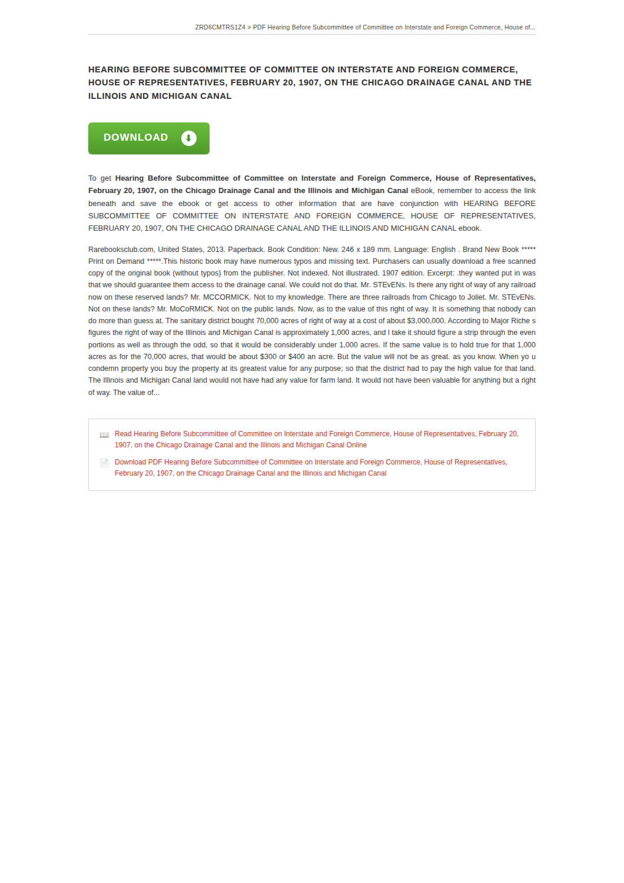ZRD6CMTRS1Z4 > PDF Hearing Before Subcommittee of Committee on Interstate and Foreign Commerce, House of...
Hearing Before Subcommittee of Committee on Interstate and Foreign Commerce, House of Representatives, February 20, 1907, on the Chicago Drainage Canal and the Illinois and Michigan Canal
DOWNLOAD ⬇
To get Hearing Before Subcommittee of Committee on Interstate and Foreign Commerce, House of Representatives, February 20, 1907, on the Chicago Drainage Canal and the Illinois and Michigan Canal eBook, remember to access the link beneath and save the ebook or get access to other information that are have conjunction with HEARING BEFORE SUBCOMMITTEE OF COMMITTEE ON INTERSTATE AND FOREIGN COMMERCE, HOUSE OF REPRESENTATIVES, FEBRUARY 20, 1907, ON THE CHICAGO DRAINAGE CANAL AND THE ILLINOIS AND MICHIGAN CANAL ebook.
Rarebooksclub.com, United States, 2013. Paperback. Book Condition: New. 246 x 189 mm. Language: English . Brand New Book ***** Print on Demand *****.This historic book may have numerous typos and missing text. Purchasers can usually download a free scanned copy of the original book (without typos) from the publisher. Not indexed. Not illustrated. 1907 edition. Excerpt: .they wanted put in was that we should guarantee them access to the drainage canal. We could not do that. Mr. STEvENs. Is there any right of way of any railroad now on these reserved lands? Mr. MCCORMICK. Not to my knowledge. There are three railroads from Chicago to Joliet. Mr. STEvENs. Not on these lands? Mr. MoCoRMICK. Not on the public lands. Now, as to the value of this right of way. It is something that nobody can do more than guess at. The sanitary district bought 70,000 acres of right of way at a cost of about $3,000,000. According to Major Riche s figures the right of way of the Illinois and Michigan Canal is approximately 1,000 acres, and l take it should figure a strip through the even portions as well as through the odd, so that it would be considerably under 1,000 acres. If the same value is to hold true for that 1,000 acres as for the 70,000 acres, that would be about $300 or $400 an acre. But the value will not be as great. as you know. When yo u condemn property you buy the property at its greatest value for any purpose; so that the district had to pay the high value for that land. The Illinois and Michigan Canal land would not have had any value for farm land. It would not have been valuable for anything but a right of way. The value of...
📖Read Hearing Before Subcommittee of Committee on Interstate and Foreign Commerce, House of Representatives, February 20, 1907, on the Chicago Drainage Canal and the Illinois and Michigan Canal Online
📄Download PDF Hearing Before Subcommittee of Committee on Interstate and Foreign Commerce, House of Representatives, February 20, 1907, on the Chicago Drainage Canal and the Illinois and Michigan Canal